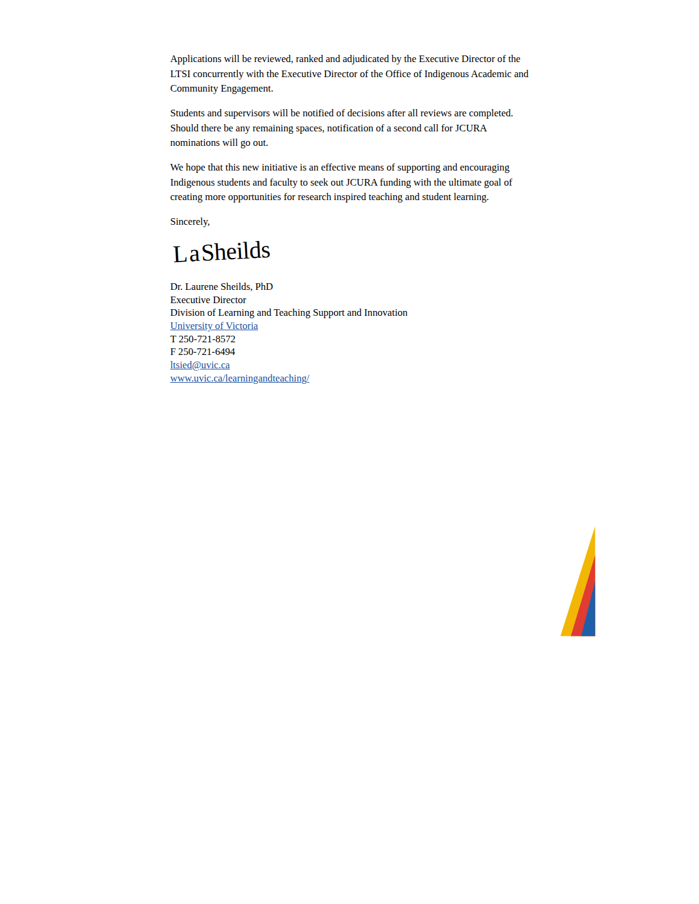Applications will be reviewed, ranked and adjudicated by the Executive Director of the LTSI concurrently with the Executive Director of the Office of Indigenous Academic and Community Engagement.
Students and supervisors will be notified of decisions after all reviews are completed. Should there be any remaining spaces, notification of a second call for JCURA nominations will go out.
We hope that this new initiative is an effective means of supporting and encouraging Indigenous students and faculty to seek out JCURA funding with the ultimate goal of creating more opportunities for research inspired teaching and student learning.
Sincerely,
L a Sheilds
Dr. Laurene Sheilds, PhD
Executive Director
Division of Learning and Teaching Support and Innovation
University of Victoria
T 250-721-8572
F 250-721-6494
ltsied@uvic.ca
www.uvic.ca/learningandteaching/